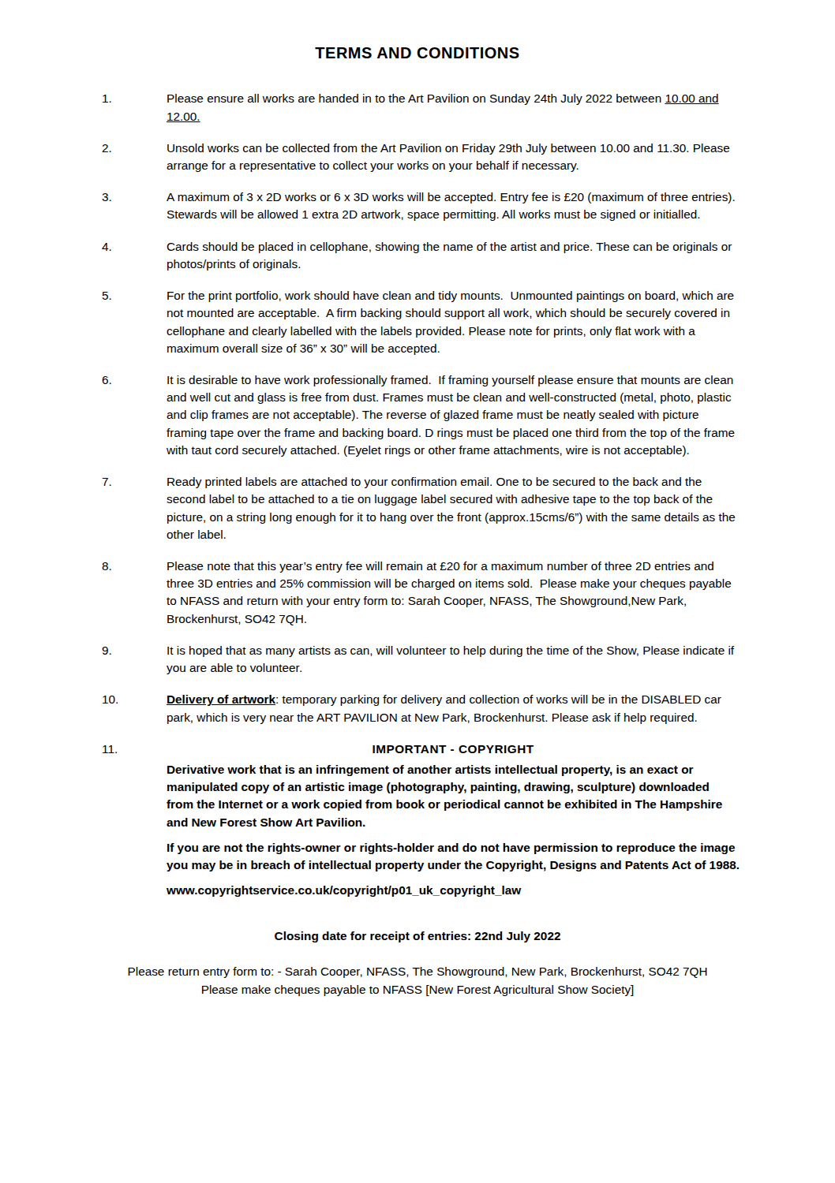TERMS AND CONDITIONS
Please ensure all works are handed in to the Art Pavilion on Sunday 24th July 2022 between 10.00 and 12.00.
Unsold works can be collected from the Art Pavilion on Friday 29th July between 10.00 and 11.30. Please arrange for a representative to collect your works on your behalf if necessary.
A maximum of 3 x 2D works or 6 x 3D works will be accepted. Entry fee is £20 (maximum of three entries). Stewards will be allowed 1 extra 2D artwork, space permitting. All works must be signed or initialled.
Cards should be placed in cellophane, showing the name of the artist and price. These can be originals or photos/prints of originals.
For the print portfolio, work should have clean and tidy mounts. Unmounted paintings on board, which are not mounted are acceptable. A firm backing should support all work, which should be securely covered in cellophane and clearly labelled with the labels provided. Please note for prints, only flat work with a maximum overall size of 36” x 30” will be accepted.
It is desirable to have work professionally framed. If framing yourself please ensure that mounts are clean and well cut and glass is free from dust. Frames must be clean and well-constructed (metal, photo, plastic and clip frames are not acceptable). The reverse of glazed frame must be neatly sealed with picture framing tape over the frame and backing board. D rings must be placed one third from the top of the frame with taut cord securely attached. (Eyelet rings or other frame attachments, wire is not acceptable).
Ready printed labels are attached to your confirmation email. One to be secured to the back and the second label to be attached to a tie on luggage label secured with adhesive tape to the top back of the picture, on a string long enough for it to hang over the front (approx.15cms/6”) with the same details as the other label.
Please note that this year’s entry fee will remain at £20 for a maximum number of three 2D entries and three 3D entries and 25% commission will be charged on items sold. Please make your cheques payable to NFASS and return with your entry form to: Sarah Cooper, NFASS, The Showground,New Park, Brockenhurst, SO42 7QH.
It is hoped that as many artists as can, will volunteer to help during the time of the Show, Please indicate if you are able to volunteer.
Delivery of artwork: temporary parking for delivery and collection of works will be in the DISABLED car park, which is very near the ART PAVILION at New Park, Brockenhurst. Please ask if help required.
IMPORTANT - COPYRIGHT
Derivative work that is an infringement of another artists intellectual property, is an exact or manipulated copy of an artistic image (photography, painting, drawing, sculpture) downloaded from the Internet or a work copied from book or periodical cannot be exhibited in The Hampshire and New Forest Show Art Pavilion.
If you are not the rights-owner or rights-holder and do not have permission to reproduce the image you may be in breach of intellectual property under the Copyright, Designs and Patents Act of 1988.
www.copyrightservice.co.uk/copyright/p01_uk_copyright_law
Closing date for receipt of entries: 22nd July 2022
Please return entry form to: - Sarah Cooper, NFASS, The Showground, New Park, Brockenhurst, SO42 7QH
Please make cheques payable to NFASS [New Forest Agricultural Show Society]